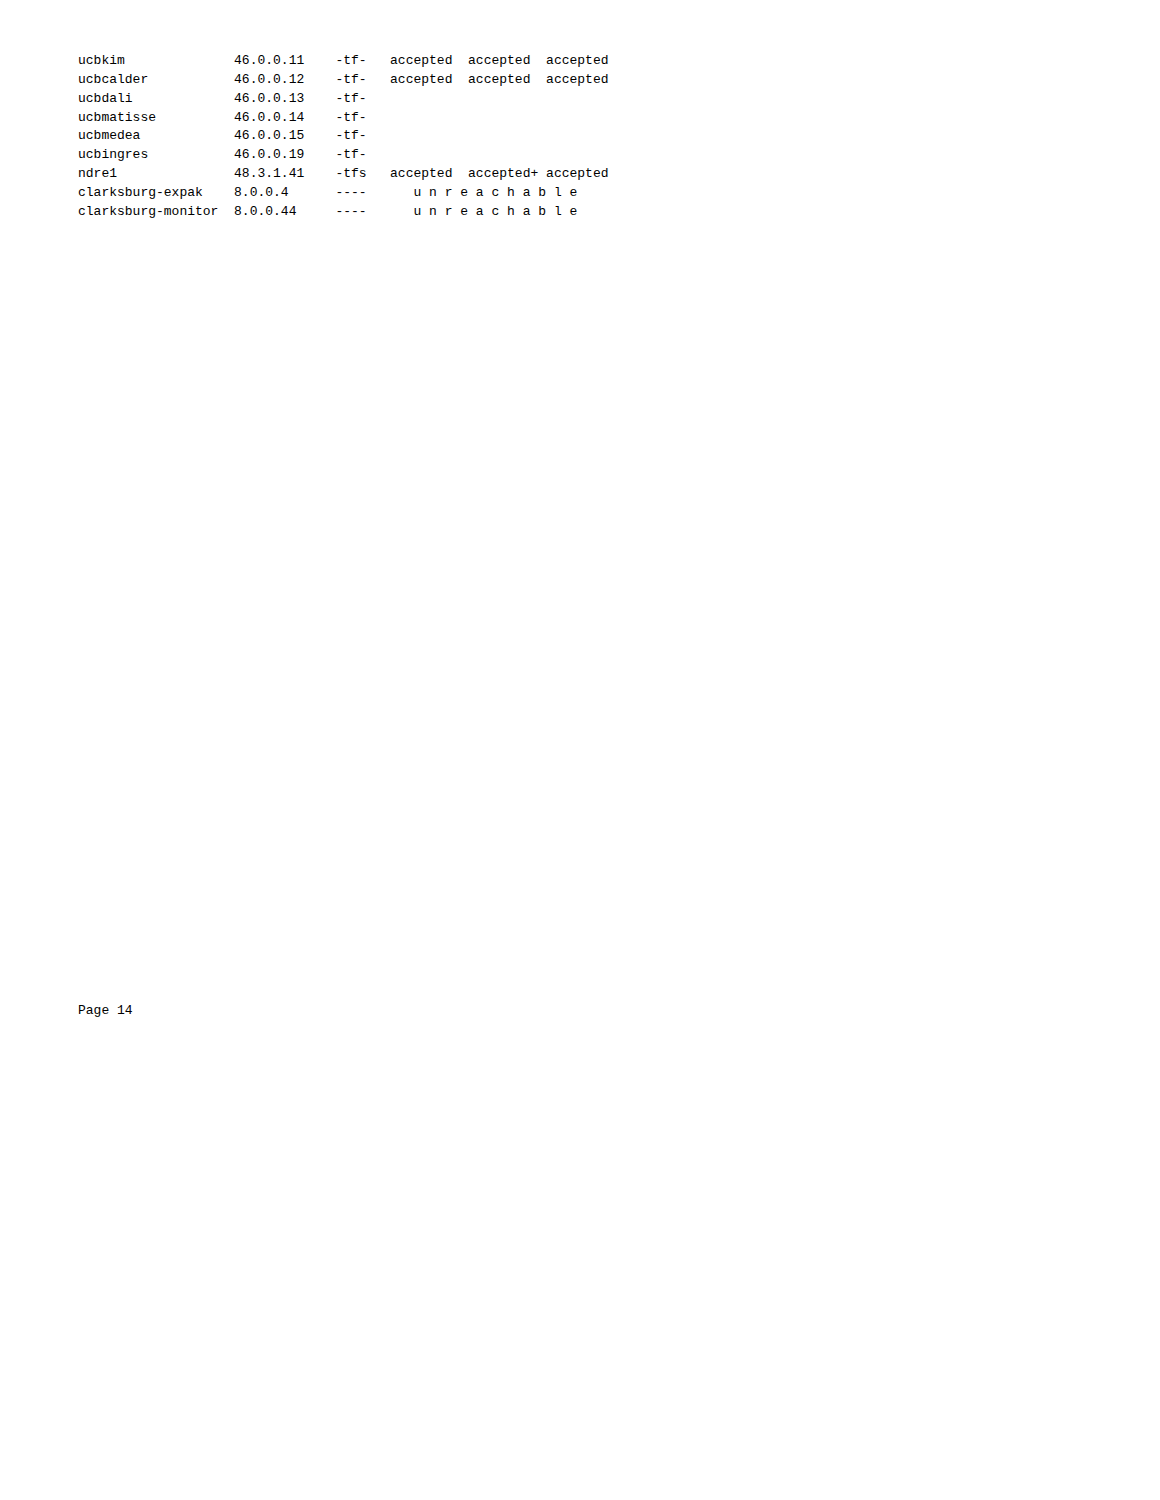ucbkim              46.0.0.11    -tf-   accepted  accepted  accepted
ucbcalder           46.0.0.12    -tf-   accepted  accepted  accepted
ucbdali             46.0.0.13    -tf-
ucbmatisse          46.0.0.14    -tf-
ucbmedea            46.0.0.15    -tf-
ucbingres           46.0.0.19    -tf-
ndre1               48.3.1.41    -tfs   accepted  accepted+ accepted
clarksburg-expak    8.0.0.4      ----      u n r e a c h a b l e
clarksburg-monitor  8.0.0.44     ----      u n r e a c h a b l e
Page 14